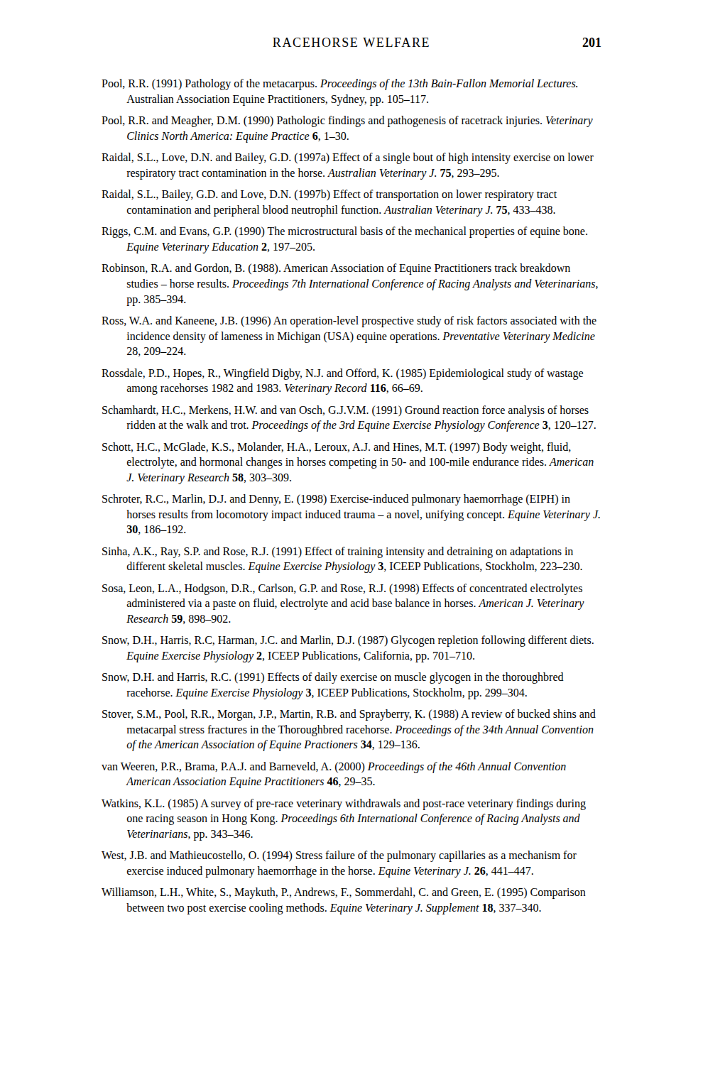Racehorse Welfare
201
Pool, R.R. (1991) Pathology of the metacarpus. Proceedings of the 13th Bain-Fallon Memorial Lectures. Australian Association Equine Practitioners, Sydney, pp. 105–117.
Pool, R.R. and Meagher, D.M. (1990) Pathologic findings and pathogenesis of racetrack injuries. Veterinary Clinics North America: Equine Practice 6, 1–30.
Raidal, S.L., Love, D.N. and Bailey, G.D. (1997a) Effect of a single bout of high intensity exercise on lower respiratory tract contamination in the horse. Australian Veterinary J. 75, 293–295.
Raidal, S.L., Bailey, G.D. and Love, D.N. (1997b) Effect of transportation on lower respiratory tract contamination and peripheral blood neutrophil function. Australian Veterinary J. 75, 433–438.
Riggs, C.M. and Evans, G.P. (1990) The microstructural basis of the mechanical properties of equine bone. Equine Veterinary Education 2, 197–205.
Robinson, R.A. and Gordon, B. (1988). American Association of Equine Practitioners track breakdown studies – horse results. Proceedings 7th International Conference of Racing Analysts and Veterinarians, pp. 385–394.
Ross, W.A. and Kaneene, J.B. (1996) An operation-level prospective study of risk factors associated with the incidence density of lameness in Michigan (USA) equine operations. Preventative Veterinary Medicine 28, 209–224.
Rossdale, P.D., Hopes, R., Wingfield Digby, N.J. and Offord, K. (1985) Epidemiological study of wastage among racehorses 1982 and 1983. Veterinary Record 116, 66–69.
Schamhardt, H.C., Merkens, H.W. and van Osch, G.J.V.M. (1991) Ground reaction force analysis of horses ridden at the walk and trot. Proceedings of the 3rd Equine Exercise Physiology Conference 3, 120–127.
Schott, H.C., McGlade, K.S., Molander, H.A., Leroux, A.J. and Hines, M.T. (1997) Body weight, fluid, electrolyte, and hormonal changes in horses competing in 50- and 100-mile endurance rides. American J. Veterinary Research 58, 303–309.
Schroter, R.C., Marlin, D.J. and Denny, E. (1998) Exercise-induced pulmonary haemorrhage (EIPH) in horses results from locomotory impact induced trauma – a novel, unifying concept. Equine Veterinary J. 30, 186–192.
Sinha, A.K., Ray, S.P. and Rose, R.J. (1991) Effect of training intensity and detraining on adaptations in different skeletal muscles. Equine Exercise Physiology 3, ICEEP Publications, Stockholm, 223–230.
Sosa, Leon, L.A., Hodgson, D.R., Carlson, G.P. and Rose, R.J. (1998) Effects of concentrated electrolytes administered via a paste on fluid, electrolyte and acid base balance in horses. American J. Veterinary Research 59, 898–902.
Snow, D.H., Harris, R.C, Harman, J.C. and Marlin, D.J. (1987) Glycogen repletion following different diets. Equine Exercise Physiology 2, ICEEP Publications, California, pp. 701–710.
Snow, D.H. and Harris, R.C. (1991) Effects of daily exercise on muscle glycogen in the thoroughbred racehorse. Equine Exercise Physiology 3, ICEEP Publications, Stockholm, pp. 299–304.
Stover, S.M., Pool, R.R., Morgan, J.P., Martin, R.B. and Sprayberry, K. (1988) A review of bucked shins and metacarpal stress fractures in the Thoroughbred racehorse. Proceedings of the 34th Annual Convention of the American Association of Equine Practioners 34, 129–136.
van Weeren, P.R., Brama, P.A.J. and Barneveld, A. (2000) Proceedings of the 46th Annual Convention American Association Equine Practitioners 46, 29–35.
Watkins, K.L. (1985) A survey of pre-race veterinary withdrawals and post-race veterinary findings during one racing season in Hong Kong. Proceedings 6th International Conference of Racing Analysts and Veterinarians, pp. 343–346.
West, J.B. and Mathieucostello, O. (1994) Stress failure of the pulmonary capillaries as a mechanism for exercise induced pulmonary haemorrhage in the horse. Equine Veterinary J. 26, 441–447.
Williamson, L.H., White, S., Maykuth, P., Andrews, F., Sommerdahl, C. and Green, E. (1995) Comparison between two post exercise cooling methods. Equine Veterinary J. Supplement 18, 337–340.